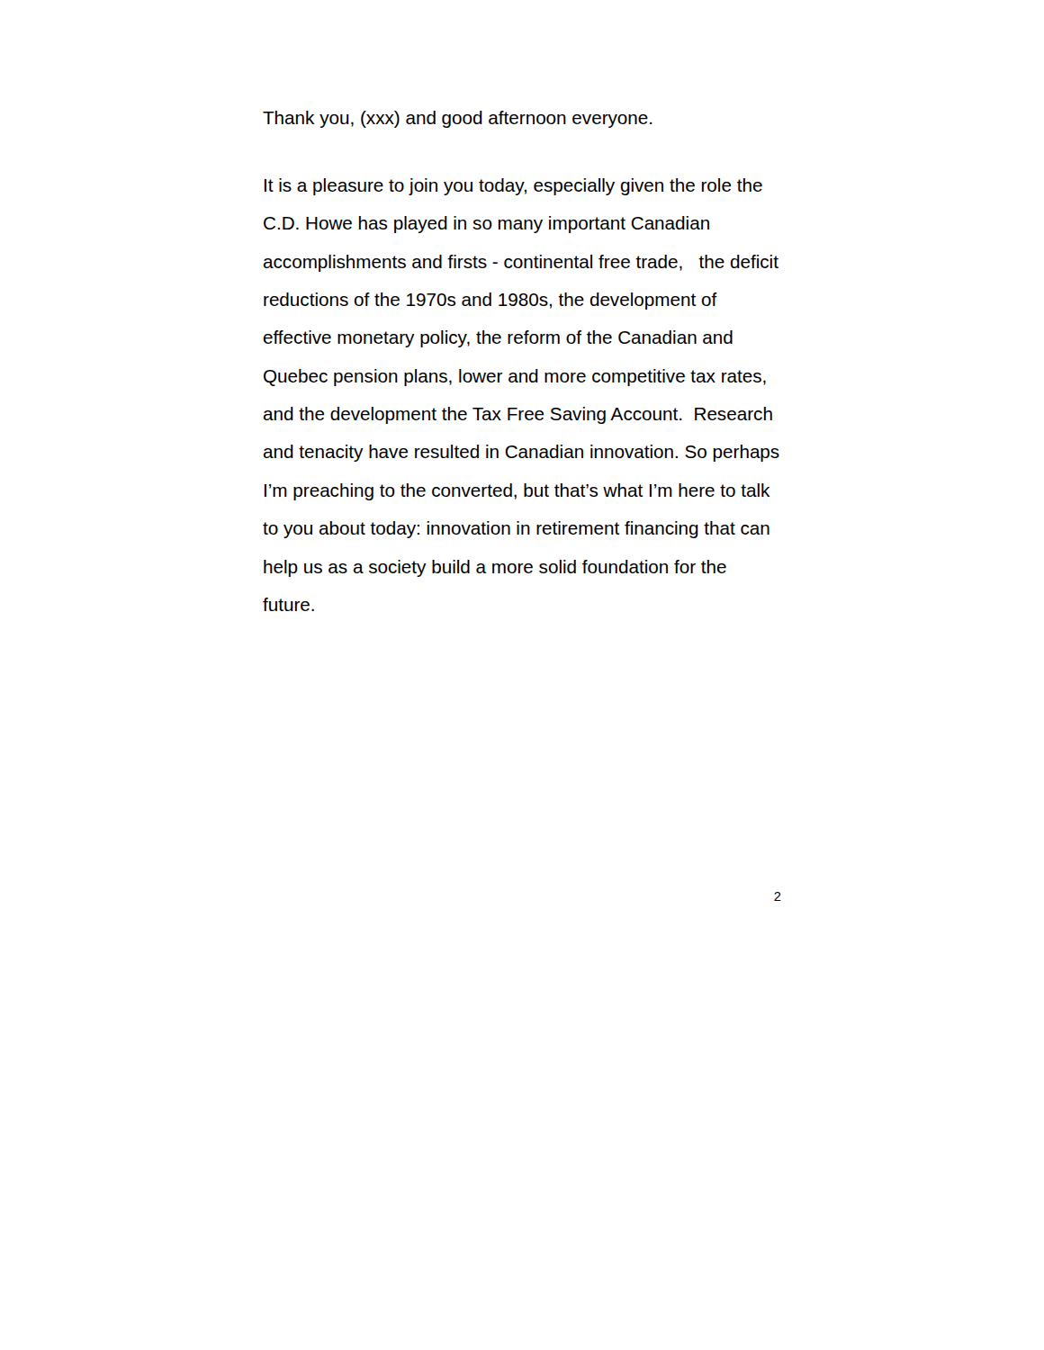Thank you, (xxx) and good afternoon everyone.
It is a pleasure to join you today, especially given the role the C.D. Howe has played in so many important Canadian accomplishments and firsts - continental free trade, the deficit reductions of the 1970s and 1980s, the development of effective monetary policy, the reform of the Canadian and Quebec pension plans, lower and more competitive tax rates, and the development the Tax Free Saving Account. Research and tenacity have resulted in Canadian innovation. So perhaps I’m preaching to the converted, but that’s what I’m here to talk to you about today: innovation in retirement financing that can help us as a society build a more solid foundation for the future.
2